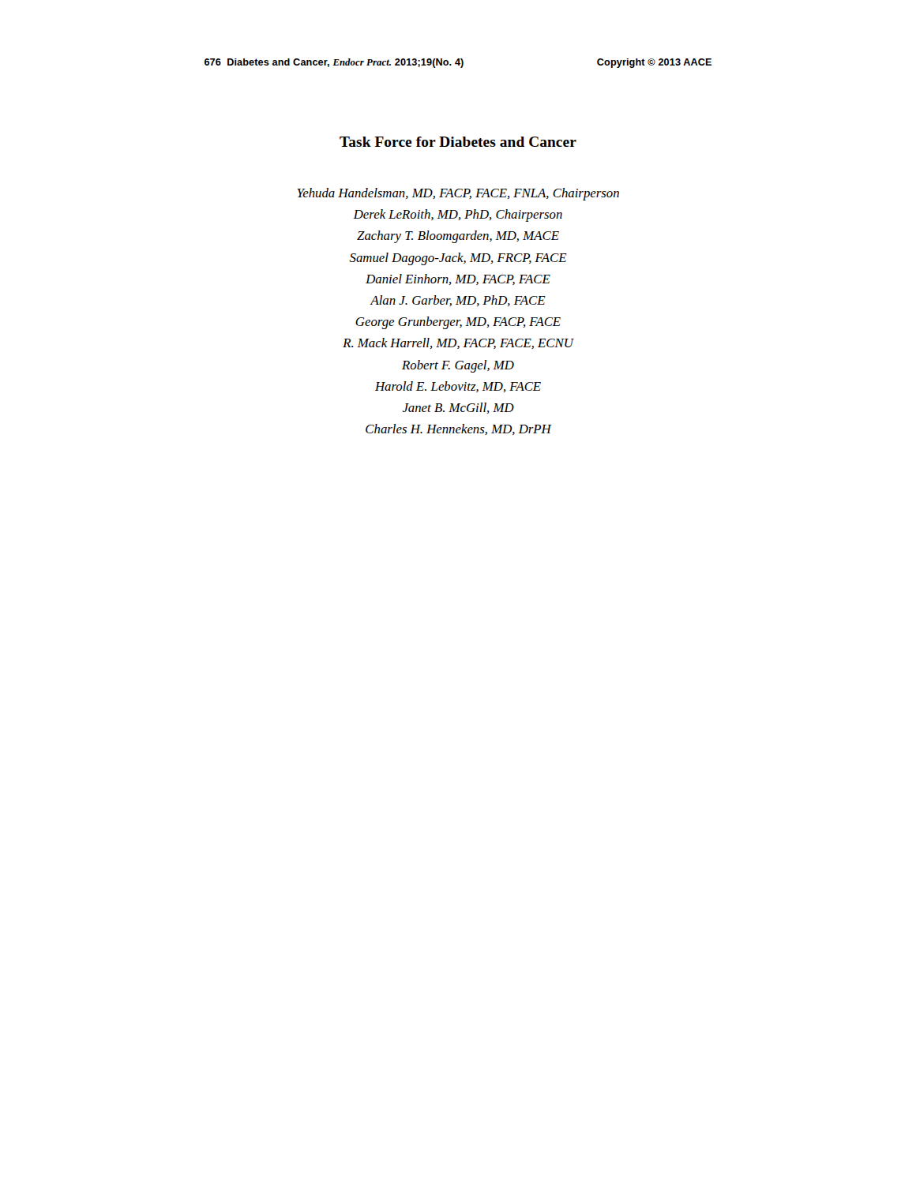676 Diabetes and Cancer, Endocr Pract. 2013;19(No. 4)
Copyright © 2013 AACE
Task Force for Diabetes and Cancer
Yehuda Handelsman, MD, FACP, FACE, FNLA, Chairperson
Derek LeRoith, MD, PhD, Chairperson
Zachary T. Bloomgarden, MD, MACE
Samuel Dagogo-Jack, MD, FRCP, FACE
Daniel Einhorn, MD, FACP, FACE
Alan J. Garber, MD, PhD, FACE
George Grunberger, MD, FACP, FACE
R. Mack Harrell, MD, FACP, FACE, ECNU
Robert F. Gagel, MD
Harold E. Lebovitz, MD, FACE
Janet B. McGill, MD
Charles H. Hennekens, MD, DrPH